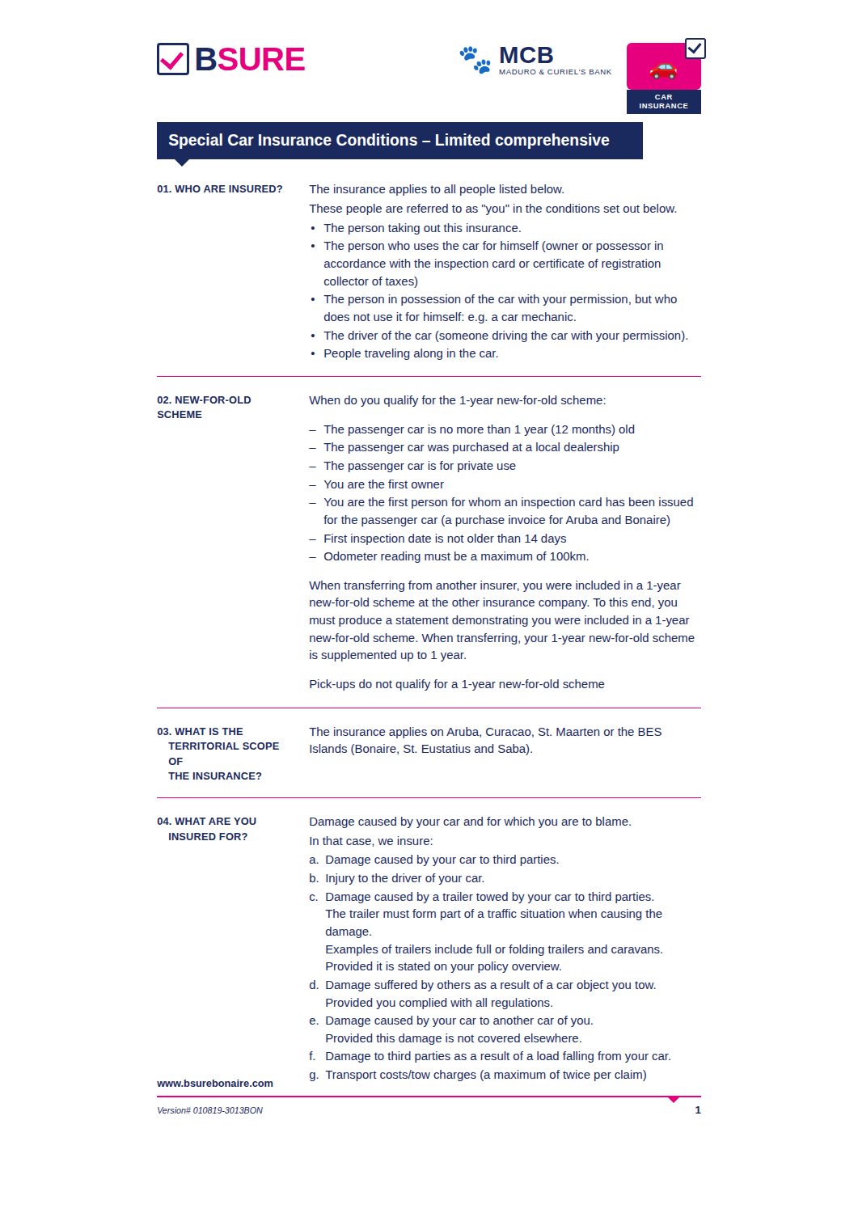BSURE
🐾
MCB
Maduro & Curiel's Bank
🚗
CAR
INSURANCE
Special Car Insurance Conditions – Limited comprehensive
01. Who are insured?
The insurance applies to all people listed below.
These people are referred to as "you" in the conditions set out below.
The person taking out this insurance.
The person who uses the car for himself (owner or possessor in accordance with the inspection card or certificate of registration collector of taxes)
The person in possession of the car with your permission, but who does not use it for himself: e.g. a car mechanic.
The driver of the car (someone driving the car with your permission).
People traveling along in the car.
02. New-for-old scheme
When do you qualify for the 1-year new-for-old scheme:
The passenger car is no more than 1 year (12 months) old
The passenger car was purchased at a local dealership
The passenger car is for private use
You are the first owner
You are the first person for whom an inspection card has been issued for the passenger car (a purchase invoice for Aruba and Bonaire)
First inspection date is not older than 14 days
Odometer reading must be a maximum of 100km.
When transferring from another insurer, you were included in a 1-year new-for-old scheme at the other insurance company. To this end, you must produce a statement demonstrating you were included in a 1-year new-for-old scheme. When transferring, your 1-year new-for-old scheme is supplemented up to 1 year.
Pick-ups do not qualify for a 1-year new-for-old scheme
03. What is the territorial scope of the insurance?
The insurance applies on Aruba, Curacao, St. Maarten or the BES Islands (Bonaire, St. Eustatius and Saba).
04. What are you insured for?
Damage caused by your car and for which you are to blame.
In that case, we insure:
Damage caused by your car to third parties.
Injury to the driver of your car.
Damage caused by a trailer towed by your car to third parties.
The trailer must form part of a traffic situation when causing the damage.
Examples of trailers include full or folding trailers and caravans.
Provided it is stated on your policy overview.
Damage suffered by others as a result of a car object you tow.
Provided you complied with all regulations.
Damage caused by your car to another car of you.
Provided this damage is not covered elsewhere.
Damage to third parties as a result of a load falling from your car.
Transport costs/tow charges (a maximum of twice per claim)
www.bsurebonaire.com
Version# 010819-3013BON 1